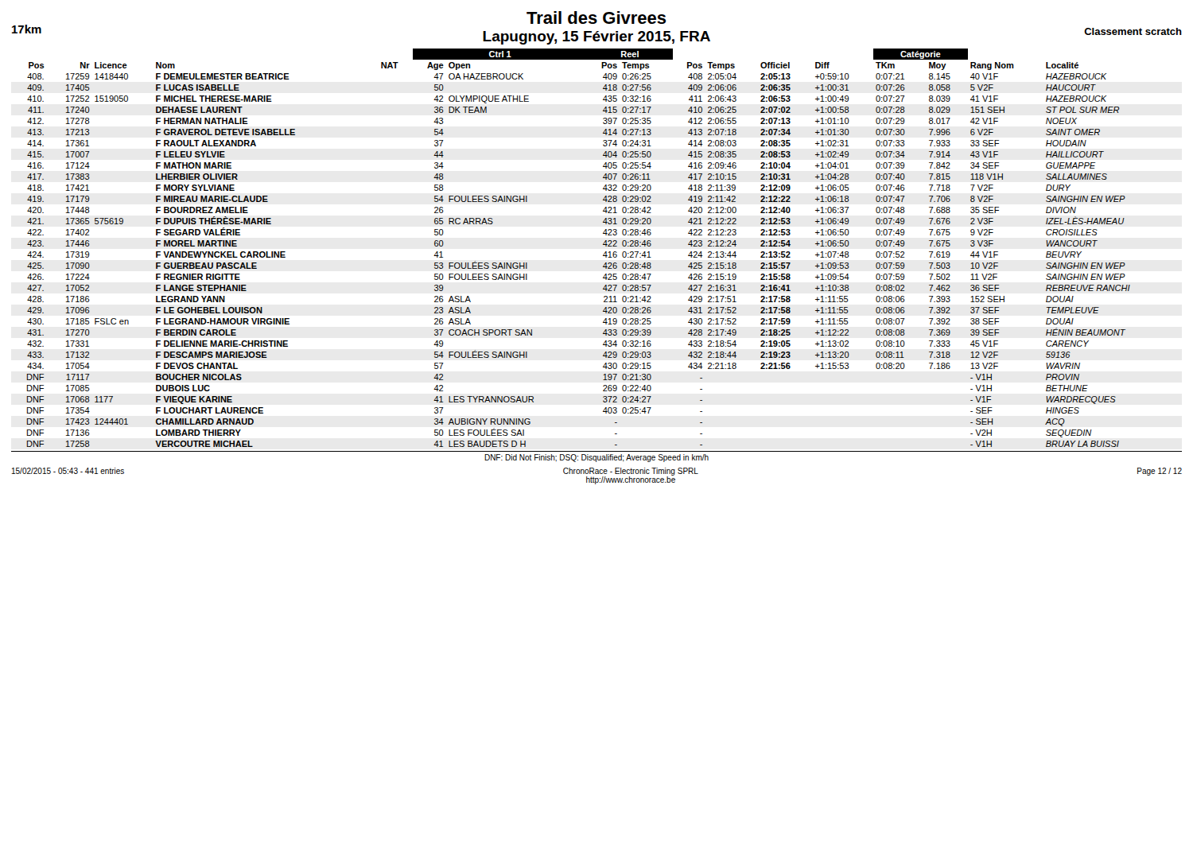17km
Trail des Givrees
Lapugnoy, 15 Février 2015, FRA
Classement scratch
| | Ctrl 1 | Reel | | Catégorie |
| --- | --- | --- | --- | --- |
| Pos | Nr | Licence | Nom | NAT | Age | Open | Pos | Temps | Pos | Temps | Officiel | Diff | TKm | Moy | Rang Nom | Localité |
| 408. | 17259 | 1418440 | F DEMEULEMESTER BEATRICE | | 47 | OA HAZEBROUCK | 409 | 0:26:25 | 408 | 2:05:04 | 2:05:13 | +0:59:10 | 0:07:21 | 8.145 | 40 V1F | HAZEBROUCK |
| 409. | 17405 | | F LUCAS ISABELLE | | 50 | | 418 | 0:27:56 | 409 | 2:06:06 | 2:06:35 | +1:00:31 | 0:07:26 | 8.058 | 5 V2F | HAUCOURT |
| 410. | 17252 | 1519050 | F MICHEL THERESE-MARIE | | 42 | OLYMPIQUE ATHLE | 435 | 0:32:16 | 411 | 2:06:43 | 2:06:53 | +1:00:49 | 0:07:27 | 8.039 | 41 V1F | HAZEBROUCK |
| 411. | 17240 | | DEHAESE LAURENT | | 36 | DK TEAM | 415 | 0:27:17 | 410 | 2:06:25 | 2:07:02 | +1:00:58 | 0:07:28 | 8.029 | 151 SEH | ST POL SUR MER |
| 412. | 17278 | | F HERMAN NATHALIE | | 43 | | 397 | 0:25:35 | 412 | 2:06:55 | 2:07:13 | +1:01:10 | 0:07:29 | 8.017 | 42 V1F | NOEUX |
| 413. | 17213 | | F GRAVEROL DETEVE ISABELLE | | 54 | | 414 | 0:27:13 | 413 | 2:07:18 | 2:07:34 | +1:01:30 | 0:07:30 | 7.996 | 6 V2F | SAINT OMER |
| 414. | 17361 | | F RAOULT ALEXANDRA | | 37 | | 374 | 0:24:31 | 414 | 2:08:03 | 2:08:35 | +1:02:31 | 0:07:33 | 7.933 | 33 SEF | HOUDAIN |
| 415. | 17007 | | F LELEU SYLVIE | | 44 | | 404 | 0:25:50 | 415 | 2:08:35 | 2:08:53 | +1:02:49 | 0:07:34 | 7.914 | 43 V1F | HAILLICOURT |
| 416. | 17124 | | F MATHON MARIE | | 34 | | 405 | 0:25:54 | 416 | 2:09:46 | 2:10:04 | +1:04:01 | 0:07:39 | 7.842 | 34 SEF | GUEMAPPE |
| 417. | 17383 | | LHERBIER OLIVIER | | 48 | | 407 | 0:26:11 | 417 | 2:10:15 | 2:10:31 | +1:04:28 | 0:07:40 | 7.815 | 118 V1H | SALLAUMINES |
| 418. | 17421 | | F MORY SYLVIANE | | 58 | | 432 | 0:29:20 | 418 | 2:11:39 | 2:12:09 | +1:06:05 | 0:07:46 | 7.718 | 7 V2F | DURY |
| 419. | 17179 | | F MIREAU MARIE-CLAUDE | | 54 | FOULEES SAINGHI | 428 | 0:29:02 | 419 | 2:11:42 | 2:12:22 | +1:06:18 | 0:07:47 | 7.706 | 8 V2F | SAINGHIN EN WEP |
| 420. | 17448 | | F BOURDREZ AMELIE | | 26 | | 421 | 0:28:42 | 420 | 2:12:00 | 2:12:40 | +1:06:37 | 0:07:48 | 7.688 | 35 SEF | DIVION |
| 421. | 17365 | 575619 | F DUPUIS THÉRÈSE-MARIE | | 65 | RC ARRAS | 431 | 0:29:20 | 421 | 2:12:22 | 2:12:53 | +1:06:49 | 0:07:49 | 7.676 | 2 V3F | IZEL-LÈS-HAMEAU |
| 422. | 17402 | | F SEGARD VALÉRIE | | 50 | | 423 | 0:28:46 | 422 | 2:12:23 | 2:12:53 | +1:06:50 | 0:07:49 | 7.675 | 9 V2F | CROISILLES |
| 423. | 17446 | | F MOREL MARTINE | | 60 | | 422 | 0:28:46 | 423 | 2:12:24 | 2:12:54 | +1:06:50 | 0:07:49 | 7.675 | 3 V3F | WANCOURT |
| 424. | 17319 | | F VANDEWYNCKEL CAROLINE | | 41 | | 416 | 0:27:41 | 424 | 2:13:44 | 2:13:52 | +1:07:48 | 0:07:52 | 7.619 | 44 V1F | BEUVRY |
| 425. | 17090 | | F GUERBEAU PASCALE | | 53 | FOULÉES SAINGHI | 426 | 0:28:48 | 425 | 2:15:18 | 2:15:57 | +1:09:53 | 0:07:59 | 7.503 | 10 V2F | SAINGHIN EN WEP |
| 426. | 17224 | | F REGNIER RIGITTE | | 50 | FOULEES SAINGHI | 425 | 0:28:47 | 426 | 2:15:19 | 2:15:58 | +1:09:54 | 0:07:59 | 7.502 | 11 V2F | SAINGHIN EN WEP |
| 427. | 17052 | | F LANGE STEPHANIE | | 39 | | 427 | 0:28:57 | 427 | 2:16:31 | 2:16:41 | +1:10:38 | 0:08:02 | 7.462 | 36 SEF | REBREUVE RANCHI |
| 428. | 17186 | | LEGRAND YANN | | 26 | ASLA | 211 | 0:21:42 | 429 | 2:17:51 | 2:17:58 | +1:11:55 | 0:08:06 | 7.393 | 152 SEH | DOUAI |
| 429. | 17096 | | F LE GOHEBEL LOUISON | | 23 | ASLA | 420 | 0:28:26 | 431 | 2:17:52 | 2:17:58 | +1:11:55 | 0:08:06 | 7.392 | 37 SEF | TEMPLEUVE |
| 430. | 17185 | FSLC en | F LEGRAND-HAMOUR VIRGINIE | | 26 | ASLA | 419 | 0:28:25 | 430 | 2:17:52 | 2:17:59 | +1:11:55 | 0:08:07 | 7.392 | 38 SEF | DOUAI |
| 431. | 17270 | | F BERDIN CAROLE | | 37 | COACH SPORT SAN | 433 | 0:29:39 | 428 | 2:17:49 | 2:18:25 | +1:12:22 | 0:08:08 | 7.369 | 39 SEF | HÉNIN BEAUMONT |
| 432. | 17331 | | F DELIENNE MARIE-CHRISTINE | | 49 | | 434 | 0:32:16 | 433 | 2:18:54 | 2:19:05 | +1:13:02 | 0:08:10 | 7.333 | 45 V1F | CARENCY |
| 433. | 17132 | | F DESCAMPS MARIEJOSE | | 54 | FOULÉES SAINGHI | 429 | 0:29:03 | 432 | 2:18:44 | 2:19:23 | +1:13:20 | 0:08:11 | 7.318 | 12 V2F | 59136 |
| 434. | 17054 | | F DEVOS CHANTAL | | 57 | | 430 | 0:29:15 | 434 | 2:21:18 | 2:21:56 | +1:15:53 | 0:08:20 | 7.186 | 13 V2F | WAVRIN |
| DNF | 17117 | | BOUCHER NICOLAS | | 42 | | 197 | 0:21:30 | - | | | | | | - V1H | PROVIN |
| DNF | 17085 | | DUBOIS LUC | | 42 | | 269 | 0:22:40 | - | | | | | | - V1H | BETHUNE |
| DNF | 17068 | 1177 | F VIEQUE KARINE | | 41 | LES TYRANNOSAUR | 372 | 0:24:27 | - | | | | | | - V1F | WARDRECQUES |
| DNF | 17354 | | F LOUCHART LAURENCE | | 37 | | 403 | 0:25:47 | - | | | | | | - SEF | HINGES |
| DNF | 17423 | 1244401 | CHAMILLARD ARNAUD | | 34 | AUBIGNY RUNNING | - | | - | | | | | | - SEH | ACQ |
| DNF | 17136 | | LOMBARD THIERRY | | 50 | LES FOULÉES SAI | - | | - | | | | | | - V2H | SEQUEDIN |
| DNF | 17258 | | VERCOUTRE MICHAEL | | 41 | LES BAUDETS D H | - | | - | | | | | | - V1H | BRUAY LA BUISSI |
DNF: Did Not Finish; DSQ: Disqualified; Average Speed in km/h
15/02/2015 - 05:43 - 441 entries
ChronoRace - Electronic Timing SPRL
http://www.chronorace.be
Page 12 / 12